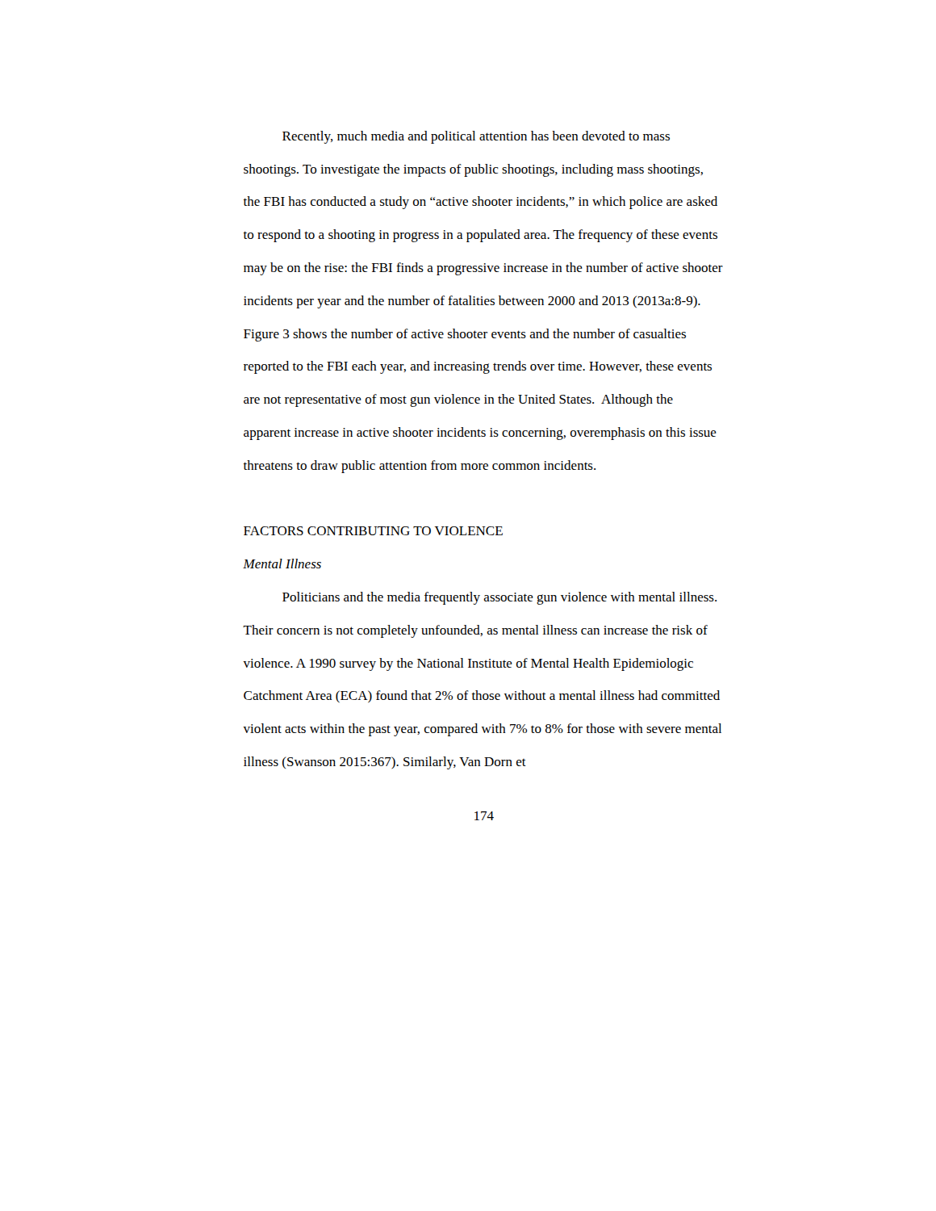Recently, much media and political attention has been devoted to mass shootings. To investigate the impacts of public shootings, including mass shootings, the FBI has conducted a study on “active shooter incidents,” in which police are asked to respond to a shooting in progress in a populated area. The frequency of these events may be on the rise: the FBI finds a progressive increase in the number of active shooter incidents per year and the number of fatalities between 2000 and 2013 (2013a:8-9). Figure 3 shows the number of active shooter events and the number of casualties reported to the FBI each year, and increasing trends over time. However, these events are not representative of most gun violence in the United States. Although the apparent increase in active shooter incidents is concerning, overemphasis on this issue threatens to draw public attention from more common incidents.
Factors Contributing to Violence
Mental Illness
Politicians and the media frequently associate gun violence with mental illness. Their concern is not completely unfounded, as mental illness can increase the risk of violence. A 1990 survey by the National Institute of Mental Health Epidemiologic Catchment Area (ECA) found that 2% of those without a mental illness had committed violent acts within the past year, compared with 7% to 8% for those with severe mental illness (Swanson 2015:367). Similarly, Van Dorn et
174